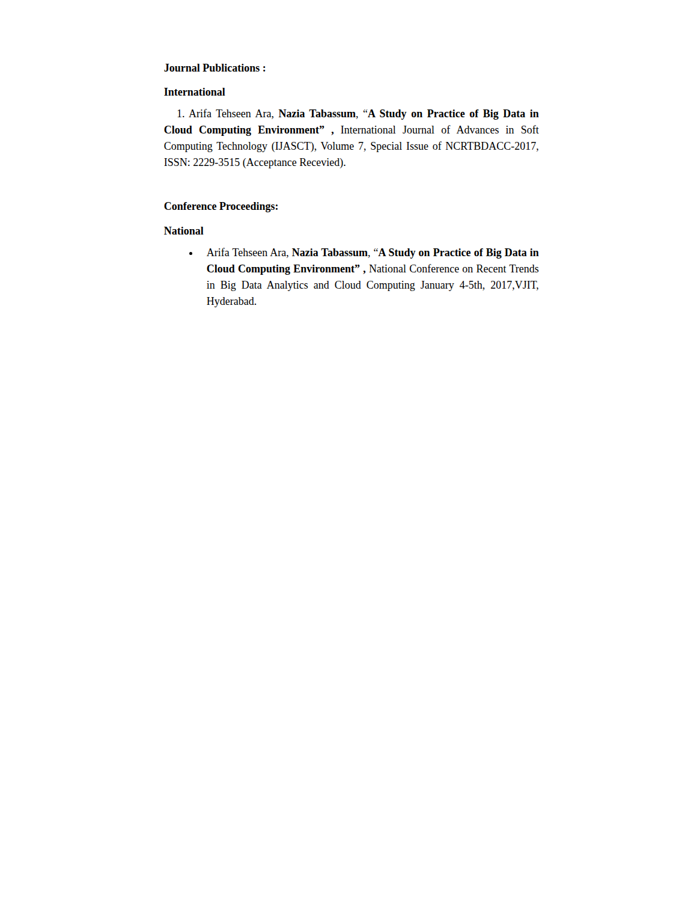Journal Publications :
International
1. Arifa Tehseen Ara, Nazia Tabassum, “A Study on Practice of Big Data in Cloud Computing Environment” , International Journal of Advances in Soft Computing Technology (IJASCT), Volume 7, Special Issue of NCRTBDACC-2017, ISSN: 2229-3515 (Acceptance Recevied).
Conference Proceedings:
National
Arifa Tehseen Ara, Nazia Tabassum, “A Study on Practice of Big Data in Cloud Computing Environment” , National Conference on Recent Trends in Big Data Analytics and Cloud Computing January 4-5th, 2017,VJIT, Hyderabad.